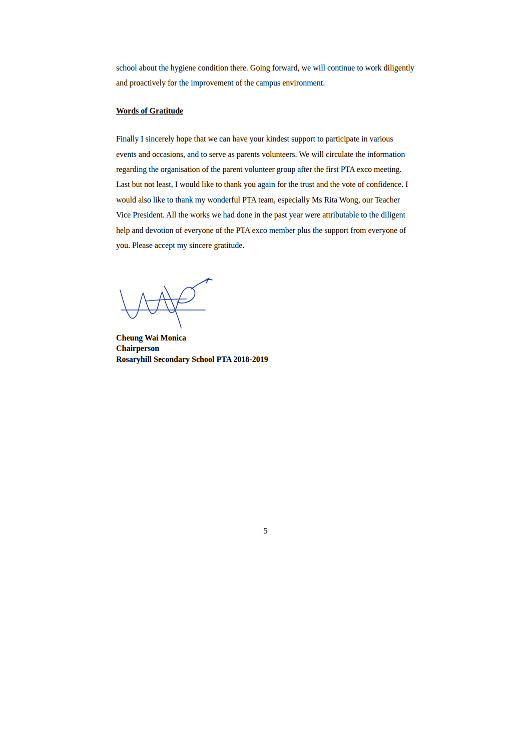school about the hygiene condition there. Going forward, we will continue to work diligently and proactively for the improvement of the campus environment.
Words of Gratitude
Finally I sincerely hope that we can have your kindest support to participate in various events and occasions, and to serve as parents volunteers. We will circulate the information regarding the organisation of the parent volunteer group after the first PTA exco meeting. Last but not least, I would like to thank you again for the trust and the vote of confidence. I would also like to thank my wonderful PTA team, especially Ms Rita Wong, our Teacher Vice President. All the works we had done in the past year were attributable to the diligent help and devotion of everyone of the PTA exco member plus the support from everyone of you. Please accept my sincere gratitude.
Cheung Wai Monica
Chairperson
Rosaryhill Secondary School PTA 2018-2019
5